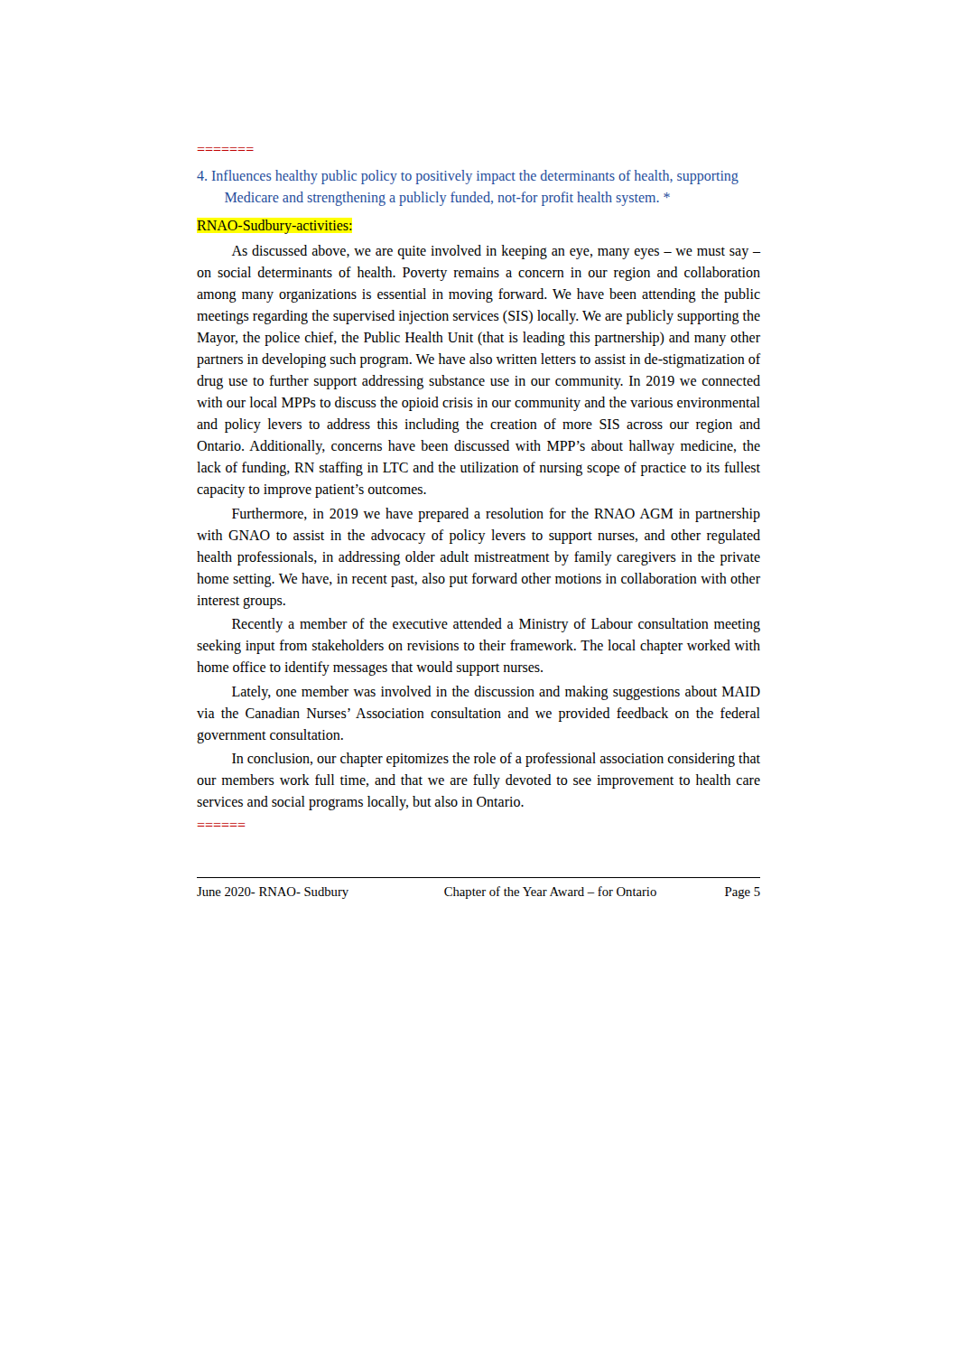=======
4. Influences healthy public policy to positively impact the determinants of health, supporting Medicare and strengthening a publicly funded, not-for profit health system. *
RNAO-Sudbury-activities:
As discussed above, we are quite involved in keeping an eye, many eyes – we must say – on social determinants of health. Poverty remains a concern in our region and collaboration among many organizations is essential in moving forward. We have been attending the public meetings regarding the supervised injection services (SIS) locally. We are publicly supporting the Mayor, the police chief, the Public Health Unit (that is leading this partnership) and many other partners in developing such program. We have also written letters to assist in de-stigmatization of drug use to further support addressing substance use in our community. In 2019 we connected with our local MPPs to discuss the opioid crisis in our community and the various environmental and policy levers to address this including the creation of more SIS across our region and Ontario. Additionally, concerns have been discussed with MPP’s about hallway medicine, the lack of funding, RN staffing in LTC and the utilization of nursing scope of practice to its fullest capacity to improve patient’s outcomes.
Furthermore, in 2019 we have prepared a resolution for the RNAO AGM in partnership with GNAO to assist in the advocacy of policy levers to support nurses, and other regulated health professionals, in addressing older adult mistreatment by family caregivers in the private home setting. We have, in recent past, also put forward other motions in collaboration with other interest groups.
Recently a member of the executive attended a Ministry of Labour consultation meeting seeking input from stakeholders on revisions to their framework. The local chapter worked with home office to identify messages that would support nurses.
Lately, one member was involved in the discussion and making suggestions about MAID via the Canadian Nurses’ Association consultation and we provided feedback on the federal government consultation.
In conclusion, our chapter epitomizes the role of a professional association considering that our members work full time, and that we are fully devoted to see improvement to health care services and social programs locally, but also in Ontario.
======
June 2020- RNAO- Sudbury Chapter of the Year Award – for Ontario Page 5